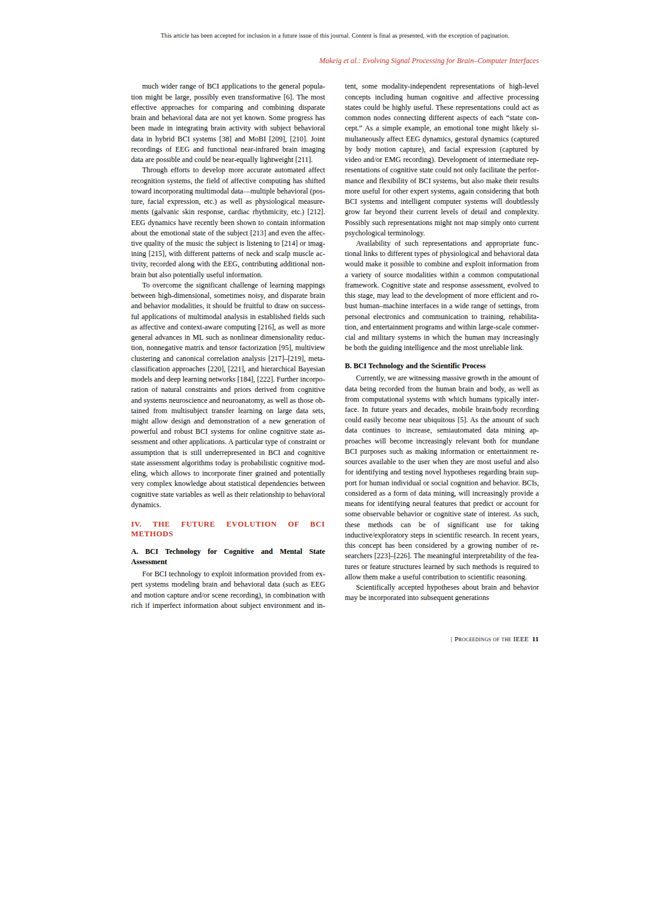This article has been accepted for inclusion in a future issue of this journal. Content is final as presented, with the exception of pagination.
Makeig et al.: Evolving Signal Processing for Brain–Computer Interfaces
much wider range of BCI applications to the general population might be large, possibly even transformative [6]. The most effective approaches for comparing and combining disparate brain and behavioral data are not yet known. Some progress has been made in integrating brain activity with subject behavioral data in hybrid BCI systems [38] and MoBI [209], [210]. Joint recordings of EEG and functional near-infrared brain imaging data are possible and could be near-equally lightweight [211].
Through efforts to develop more accurate automated affect recognition systems, the field of affective computing has shifted toward incorporating multimodal data—multiple behavioral (posture, facial expression, etc.) as well as physiological measurements (galvanic skin response, cardiac rhythmicity, etc.) [212]. EEG dynamics have recently been shown to contain information about the emotional state of the subject [213] and even the affective quality of the music the subject is listening to [214] or imagining [215], with different patterns of neck and scalp muscle activity, recorded along with the EEG, contributing additional nonbrain but also potentially useful information.
To overcome the significant challenge of learning mappings between high-dimensional, sometimes noisy, and disparate brain and behavior modalities, it should be fruitful to draw on successful applications of multimodal analysis in established fields such as affective and context-aware computing [216], as well as more general advances in ML such as nonlinear dimensionality reduction, nonnegative matrix and tensor factorization [95], multiview clustering and canonical correlation analysis [217]–[219], meta-classification approaches [220], [221], and hierarchical Bayesian models and deep learning networks [184], [222]. Further incorporation of natural constraints and priors derived from cognitive and systems neuroscience and neuroanatomy, as well as those obtained from multisubject transfer learning on large data sets, might allow design and demonstration of a new generation of powerful and robust BCI systems for online cognitive state assessment and other applications. A particular type of constraint or assumption that is still underrepresented in BCI and cognitive state assessment algorithms today is probabilistic cognitive modeling, which allows to incorporate finer grained and potentially very complex knowledge about statistical dependencies between cognitive state variables as well as their relationship to behavioral dynamics.
IV. The Future Evolution of BCI Methods
A. BCI Technology for Cognitive and Mental State Assessment
For BCI technology to exploit information provided from expert systems modeling brain and behavioral data (such as EEG and motion capture and/or scene recording), in combination with rich if imperfect information about subject environment and intent, some modality-independent representations of high-level concepts including human cognitive and affective processing states could be highly useful. These representations could act as common nodes connecting different aspects of each “state concept.” As a simple example, an emotional tone might likely simultaneously affect EEG dynamics, gestural dynamics (captured by body motion capture), and facial expression (captured by video and/or EMG recording). Development of intermediate representations of cognitive state could not only facilitate the performance and flexibility of BCI systems, but also make their results more useful for other expert systems, again considering that both BCI systems and intelligent computer systems will doubtlessly grow far beyond their current levels of detail and complexity. Possibly such representations might not map simply onto current psychological terminology.
Availability of such representations and appropriate functional links to different types of physiological and behavioral data would make it possible to combine and exploit information from a variety of source modalities within a common computational framework. Cognitive state and response assessment, evolved to this stage, may lead to the development of more efficient and robust human–machine interfaces in a wide range of settings, from personal electronics and communication to training, rehabilitation, and entertainment programs and within large-scale commercial and military systems in which the human may increasingly be both the guiding intelligence and the most unreliable link.
B. BCI Technology and the Scientific Process
Currently, we are witnessing massive growth in the amount of data being recorded from the human brain and body, as well as from computational systems with which humans typically interface. In future years and decades, mobile brain/body recording could easily become near ubiquitous [5]. As the amount of such data continues to increase, semiautomated data mining approaches will become increasingly relevant both for mundane BCI purposes such as making information or entertainment resources available to the user when they are most useful and also for identifying and testing novel hypotheses regarding brain support for human individual or social cognition and behavior. BCIs, considered as a form of data mining, will increasingly provide a means for identifying neural features that predict or account for some observable behavior or cognitive state of interest. As such, these methods can be of significant use for taking inductive/exploratory steps in scientific research. In recent years, this concept has been considered by a growing number of researchers [223]–[226]. The meaningful interpretability of the features or feature structures learned by such methods is required to allow them make a useful contribution to scientific reasoning.
Scientifically accepted hypotheses about brain and behavior may be incorporated into subsequent generations
|Proceedings of the IEEE 11